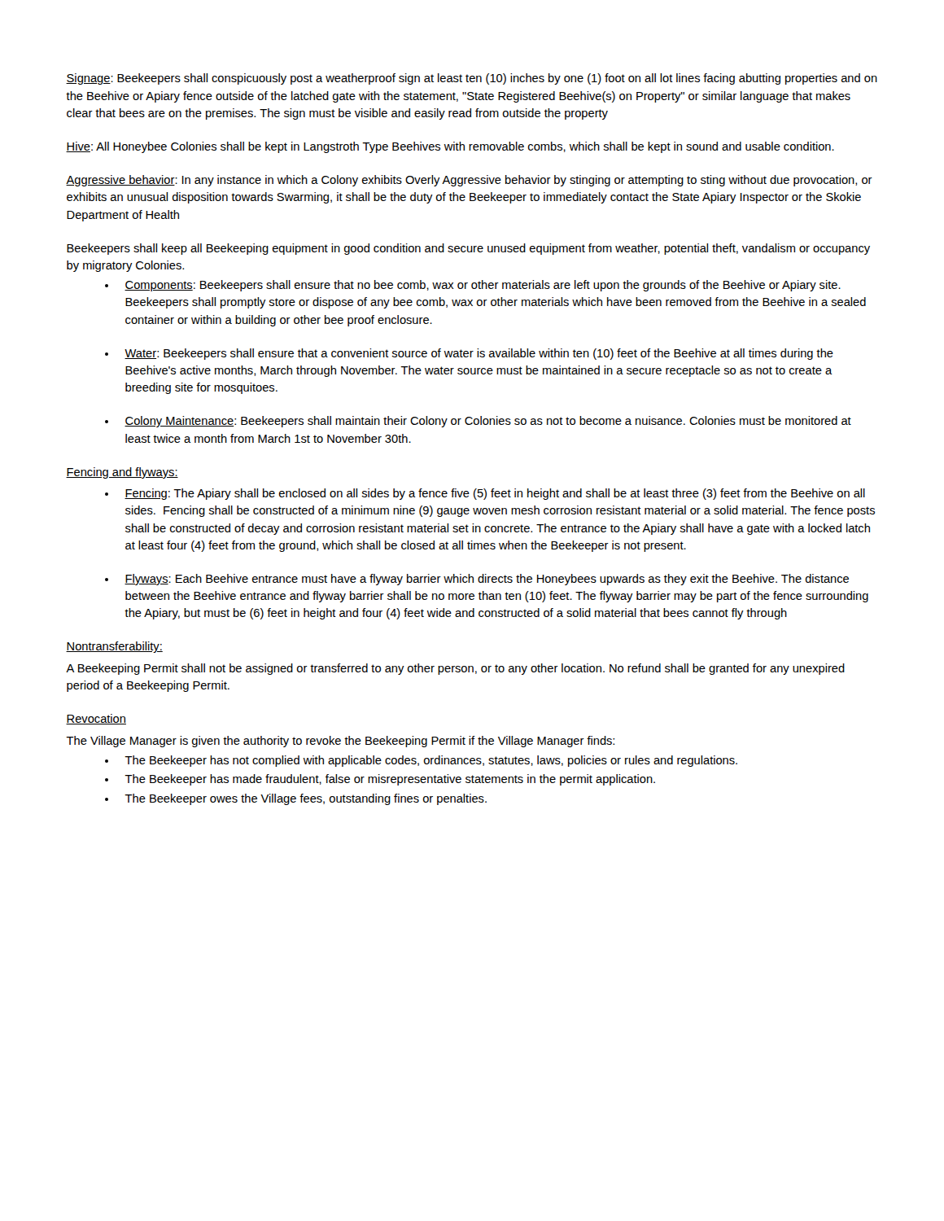Signage: Beekeepers shall conspicuously post a weatherproof sign at least ten (10) inches by one (1) foot on all lot lines facing abutting properties and on the Beehive or Apiary fence outside of the latched gate with the statement, "State Registered Beehive(s) on Property" or similar language that makes clear that bees are on the premises. The sign must be visible and easily read from outside the property
Hive: All Honeybee Colonies shall be kept in Langstroth Type Beehives with removable combs, which shall be kept in sound and usable condition.
Aggressive behavior: In any instance in which a Colony exhibits Overly Aggressive behavior by stinging or attempting to sting without due provocation, or exhibits an unusual disposition towards Swarming, it shall be the duty of the Beekeeper to immediately contact the State Apiary Inspector or the Skokie Department of Health
Beekeepers shall keep all Beekeeping equipment in good condition and secure unused equipment from weather, potential theft, vandalism or occupancy by migratory Colonies.
Components: Beekeepers shall ensure that no bee comb, wax or other materials are left upon the grounds of the Beehive or Apiary site. Beekeepers shall promptly store or dispose of any bee comb, wax or other materials which have been removed from the Beehive in a sealed container or within a building or other bee proof enclosure.
Water: Beekeepers shall ensure that a convenient source of water is available within ten (10) feet of the Beehive at all times during the Beehive's active months, March through November. The water source must be maintained in a secure receptacle so as not to create a breeding site for mosquitoes.
Colony Maintenance: Beekeepers shall maintain their Colony or Colonies so as not to become a nuisance. Colonies must be monitored at least twice a month from March 1st to November 30th.
Fencing and flyways:
Fencing: The Apiary shall be enclosed on all sides by a fence five (5) feet in height and shall be at least three (3) feet from the Beehive on all sides. Fencing shall be constructed of a minimum nine (9) gauge woven mesh corrosion resistant material or a solid material. The fence posts shall be constructed of decay and corrosion resistant material set in concrete. The entrance to the Apiary shall have a gate with a locked latch at least four (4) feet from the ground, which shall be closed at all times when the Beekeeper is not present.
Flyways: Each Beehive entrance must have a flyway barrier which directs the Honeybees upwards as they exit the Beehive. The distance between the Beehive entrance and flyway barrier shall be no more than ten (10) feet. The flyway barrier may be part of the fence surrounding the Apiary, but must be (6) feet in height and four (4) feet wide and constructed of a solid material that bees cannot fly through
Nontransferability:
A Beekeeping Permit shall not be assigned or transferred to any other person, or to any other location. No refund shall be granted for any unexpired period of a Beekeeping Permit.
Revocation
The Village Manager is given the authority to revoke the Beekeeping Permit if the Village Manager finds:
The Beekeeper has not complied with applicable codes, ordinances, statutes, laws, policies or rules and regulations.
The Beekeeper has made fraudulent, false or misrepresentative statements in the permit application.
The Beekeeper owes the Village fees, outstanding fines or penalties.